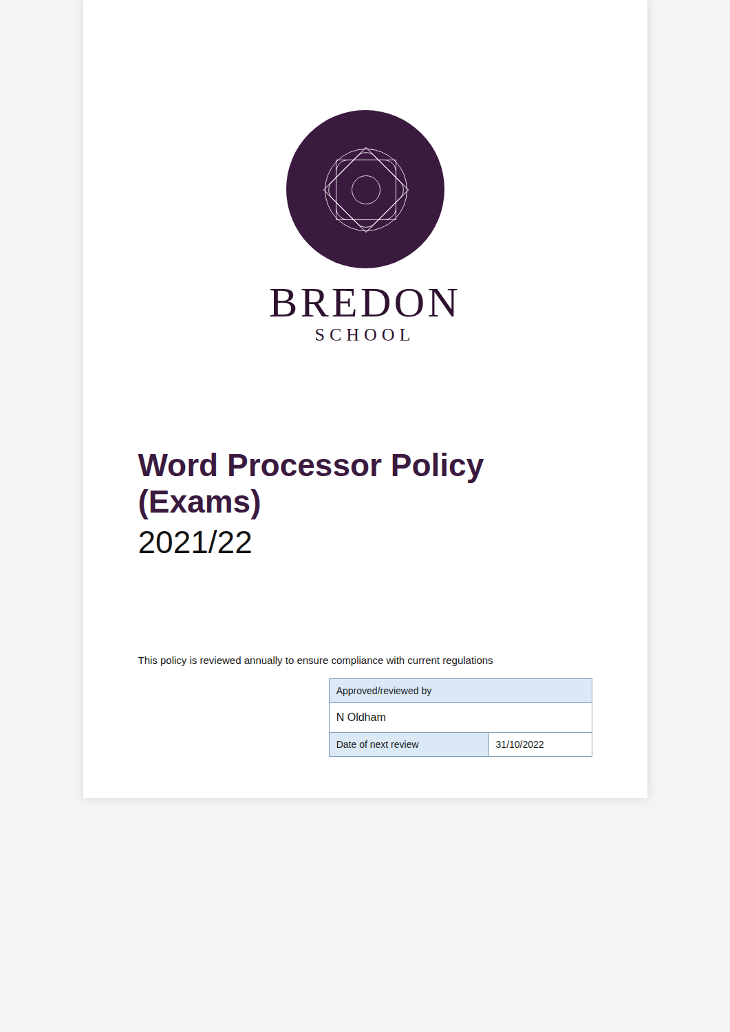BREDON
SCHOOL
Word Processor Policy (Exams) 2021/22
This policy is reviewed annually to ensure compliance with current regulations
| Approved/reviewed by |
| N Oldham |
| Date of next review | 31/10/2022 |